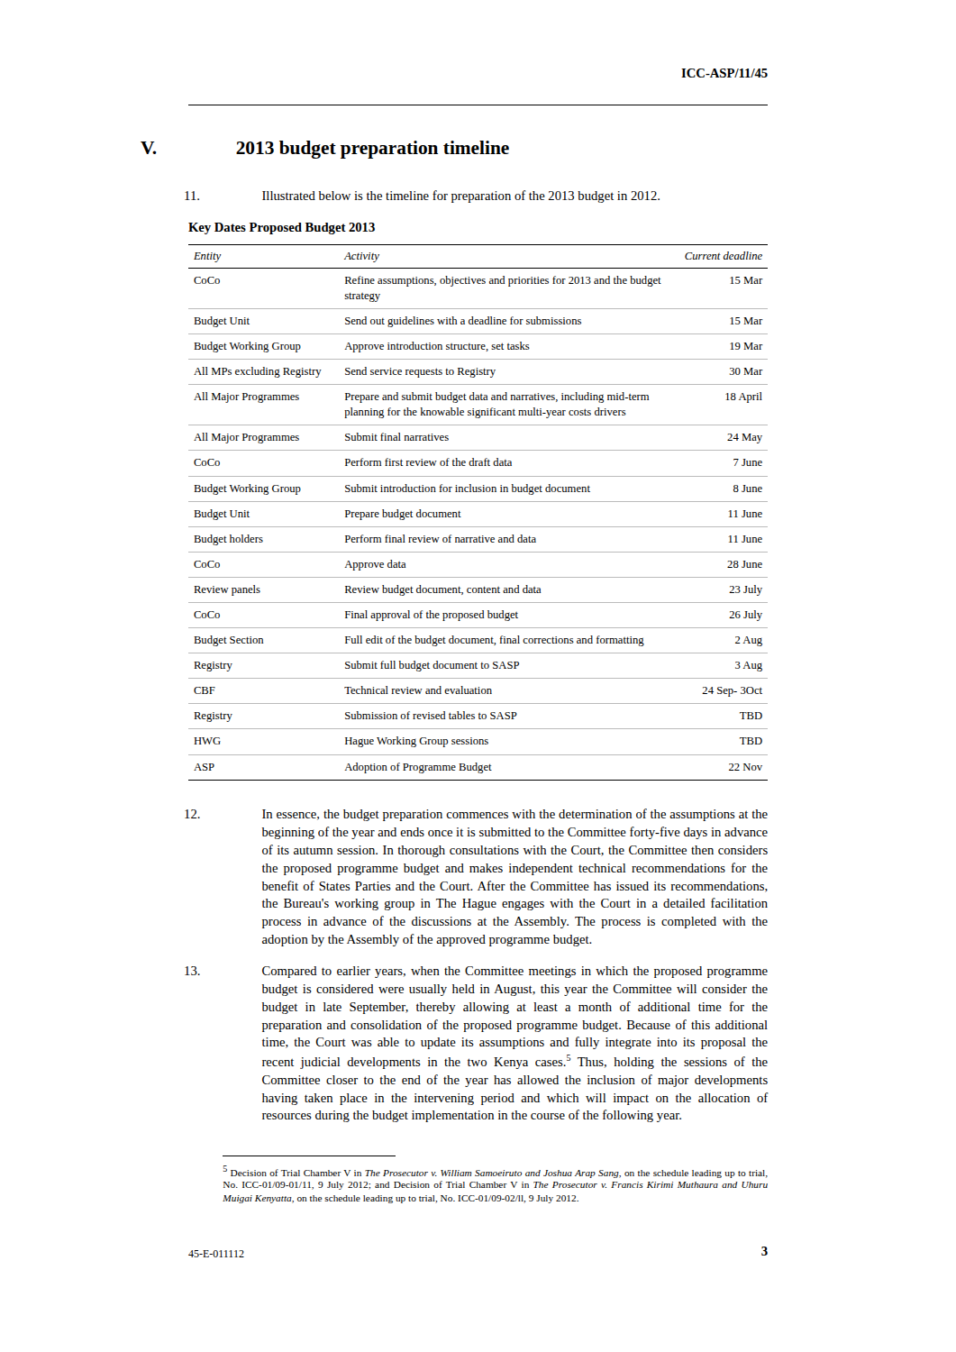ICC-ASP/11/45
V. 2013 budget preparation timeline
11. Illustrated below is the timeline for preparation of the 2013 budget in 2012.
Key Dates Proposed Budget 2013
| Entity | Activity | Current deadline |
| --- | --- | --- |
| CoCo | Refine assumptions, objectives and priorities for 2013 and the budget strategy | 15 Mar |
| Budget Unit | Send out guidelines with a deadline for submissions | 15 Mar |
| Budget Working Group | Approve introduction structure, set tasks | 19 Mar |
| All MPs excluding Registry | Send service requests to Registry | 30 Mar |
| All Major Programmes | Prepare and submit budget data and narratives, including mid-term planning for the knowable significant multi-year costs drivers | 18 April |
| All Major Programmes | Submit final narratives | 24 May |
| CoCo | Perform first review of the draft data | 7 June |
| Budget Working Group | Submit introduction for inclusion in budget document | 8 June |
| Budget Unit | Prepare budget document | 11 June |
| Budget holders | Perform final review of narrative and data | 11 June |
| CoCo | Approve data | 28 June |
| Review panels | Review budget document, content and data | 23 July |
| CoCo | Final approval of the proposed budget | 26 July |
| Budget Section | Full edit of the budget document, final corrections and formatting | 2 Aug |
| Registry | Submit full budget document to SASP | 3 Aug |
| CBF | Technical review and evaluation | 24 Sep- 3Oct |
| Registry | Submission of revised tables to SASP | TBD |
| HWG | Hague Working Group sessions | TBD |
| ASP | Adoption of Programme Budget | 22 Nov |
12. In essence, the budget preparation commences with the determination of the assumptions at the beginning of the year and ends once it is submitted to the Committee forty-five days in advance of its autumn session. In thorough consultations with the Court, the Committee then considers the proposed programme budget and makes independent technical recommendations for the benefit of States Parties and the Court. After the Committee has issued its recommendations, the Bureau's working group in The Hague engages with the Court in a detailed facilitation process in advance of the discussions at the Assembly. The process is completed with the adoption by the Assembly of the approved programme budget.
13. Compared to earlier years, when the Committee meetings in which the proposed programme budget is considered were usually held in August, this year the Committee will consider the budget in late September, thereby allowing at least a month of additional time for the preparation and consolidation of the proposed programme budget. Because of this additional time, the Court was able to update its assumptions and fully integrate into its proposal the recent judicial developments in the two Kenya cases.5 Thus, holding the sessions of the Committee closer to the end of the year has allowed the inclusion of major developments having taken place in the intervening period and which will impact on the allocation of resources during the budget implementation in the course of the following year.
5 Decision of Trial Chamber V in The Prosecutor v. William Samoeiruto and Joshua Arap Sang, on the schedule leading up to trial, No. ICC-01/09-01/11, 9 July 2012; and Decision of Trial Chamber V in The Prosecutor v. Francis Kirimi Muthaura and Uhuru Muigai Kenyatta, on the schedule leading up to trial, No. ICC-01/09-02/ll, 9 July 2012.
45-E-011112
3